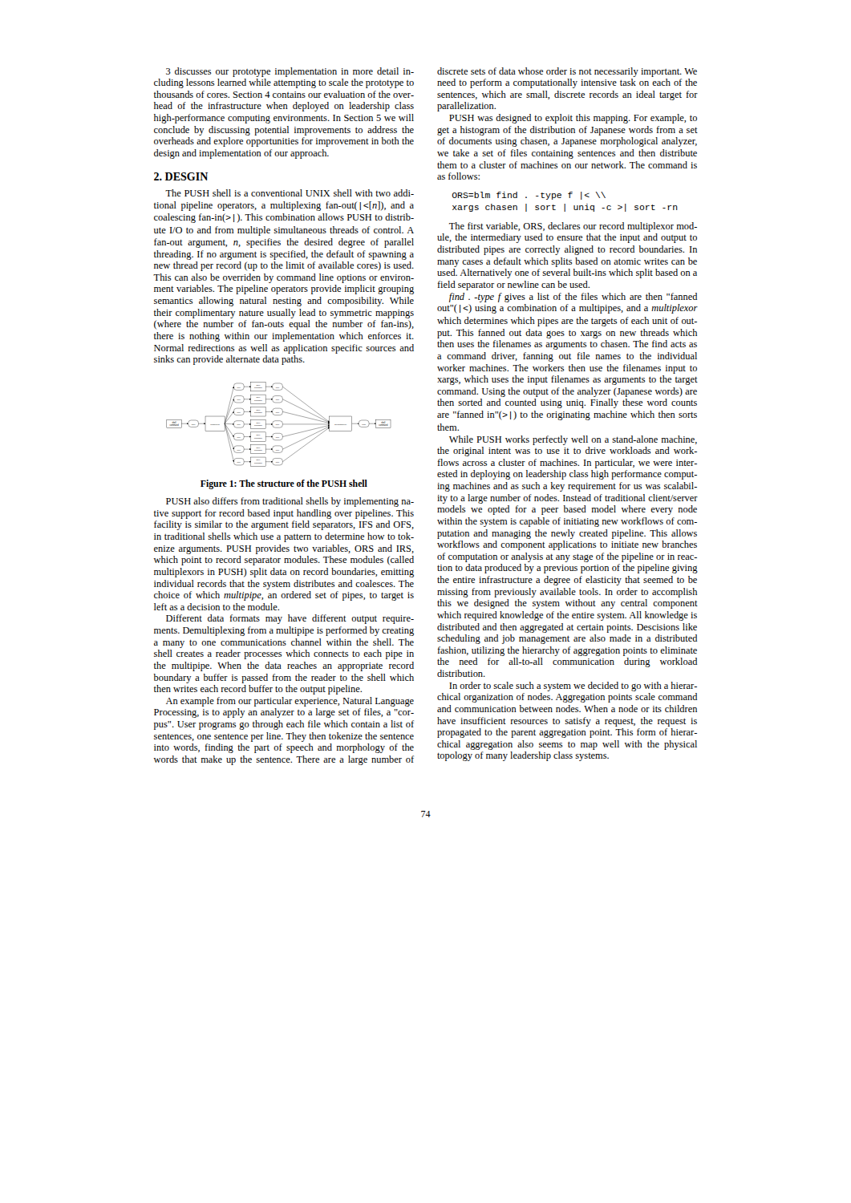3 discusses our prototype implementation in more detail including lessons learned while attempting to scale the prototype to thousands of cores. Section 4 contains our evaluation of the overhead of the infrastructure when deployed on leadership class high-performance computing environments. In Section 5 we will conclude by discussing potential improvements to address the overheads and explore opportunities for improvement in both the design and implementation of our approach.
2. DESGIN
The PUSH shell is a conventional UNIX shell with two additional pipeline operators, a multiplexing fan-out(|<[n]), and a coalescing fan-in(>|). This combination allows PUSH to distribute I/O to and from multiple simultaneous threads of control. A fan-out argument, n, specifies the desired degree of parallel threading. If no argument is specified, the default of spawning a new thread per record (up to the limit of available cores) is used. This can also be overriden by command line options or environment variables. The pipeline operators provide implicit grouping semantics allowing natural nesting and composibility. While their complimentary nature usually lead to symmetric mappings (where the number of fan-outs equal the number of fan-ins), there is nothing within our implementation which enforces it. Normal redirections as well as application specific sources and sinks can provide alternate data paths.
shell command Pipe Multiplexor Pipe Pipe Pipe Pipe Pipe Pipe Pipe shellcommand shellcommand shellcommand shellcommand shellcommand shellcommand shellcommand Pipe Pipe Pipe Pipe Pipe Pipe Pipe Demultiplexor Pipe shell command
Figure 1: The structure of the PUSH shell
PUSH also differs from traditional shells by implementing native support for record based input handling over pipelines. This facility is similar to the argument field separators, IFS and OFS, in traditional shells which use a pattern to determine how to tokenize arguments. PUSH provides two variables, ORS and IRS, which point to record separator modules. These modules (called multiplexors in PUSH) split data on record boundaries, emitting individual records that the system distributes and coalesces. The choice of which multipipe, an ordered set of pipes, to target is left as a decision to the module.
Different data formats may have different output requirements. Demultiplexing from a multipipe is performed by creating a many to one communications channel within the shell. The shell creates a reader processes which connects to each pipe in the multipipe. When the data reaches an appropriate record boundary a buffer is passed from the reader to the shell which then writes each record buffer to the output pipeline.
An example from our particular experience, Natural Language Processing, is to apply an analyzer to a large set of files, a "corpus". User programs go through each file which contain a list of sentences, one sentence per line. They then tokenize the sentence into words, finding the part of speech and morphology of the words that make up the sentence. There are a large number of discrete sets of data whose order is not necessarily important. We need to perform a computationally intensive task on each of the sentences, which are small, discrete records an ideal target for parallelization.
PUSH was designed to exploit this mapping. For example, to get a histogram of the distribution of Japanese words from a set of documents using chasen, a Japanese morphological analyzer, we take a set of files containing sentences and then distribute them to a cluster of machines on our network. The command is as follows:
ORS=blm find . -type f |< \\
xargs chasen | sort | uniq -c >| sort -rn
The first variable, ORS, declares our record multiplexor module, the intermediary used to ensure that the input and output to distributed pipes are correctly aligned to record boundaries. In many cases a default which splits based on atomic writes can be used. Alternatively one of several built-ins which split based on a field separator or newline can be used.
find . -type f gives a list of the files which are then "fanned out"(|<) using a combination of a multipipes, and a multiplexor which determines which pipes are the targets of each unit of output. This fanned out data goes to xargs on new threads which then uses the filenames as arguments to chasen. The find acts as a command driver, fanning out file names to the individual worker machines. The workers then use the filenames input to xargs, which uses the input filenames as arguments to the target command. Using the output of the analyzer (Japanese words) are then sorted and counted using uniq. Finally these word counts are "fanned in"(>|) to the originating machine which then sorts them.
While PUSH works perfectly well on a stand-alone machine, the original intent was to use it to drive workloads and workflows across a cluster of machines. In particular, we were interested in deploying on leadership class high performance computing machines and as such a key requirement for us was scalability to a large number of nodes. Instead of traditional client/server models we opted for a peer based model where every node within the system is capable of initiating new workflows of computation and managing the newly created pipeline. This allows workflows and component applications to initiate new branches of computation or analysis at any stage of the pipeline or in reaction to data produced by a previous portion of the pipeline giving the entire infrastructure a degree of elasticity that seemed to be missing from previously available tools. In order to accomplish this we designed the system without any central component which required knowledge of the entire system. All knowledge is distributed and then aggregated at certain points. Descisions like scheduling and job management are also made in a distributed fashion, utilizing the hierarchy of aggregation points to eliminate the need for all-to-all communication during workload distribution.
In order to scale such a system we decided to go with a hierarchical organization of nodes. Aggregation points scale command and communication between nodes. When a node or its children have insufficient resources to satisfy a request, the request is propagated to the parent aggregation point. This form of hierarchical aggregation also seems to map well with the physical topology of many leadership class systems.
74